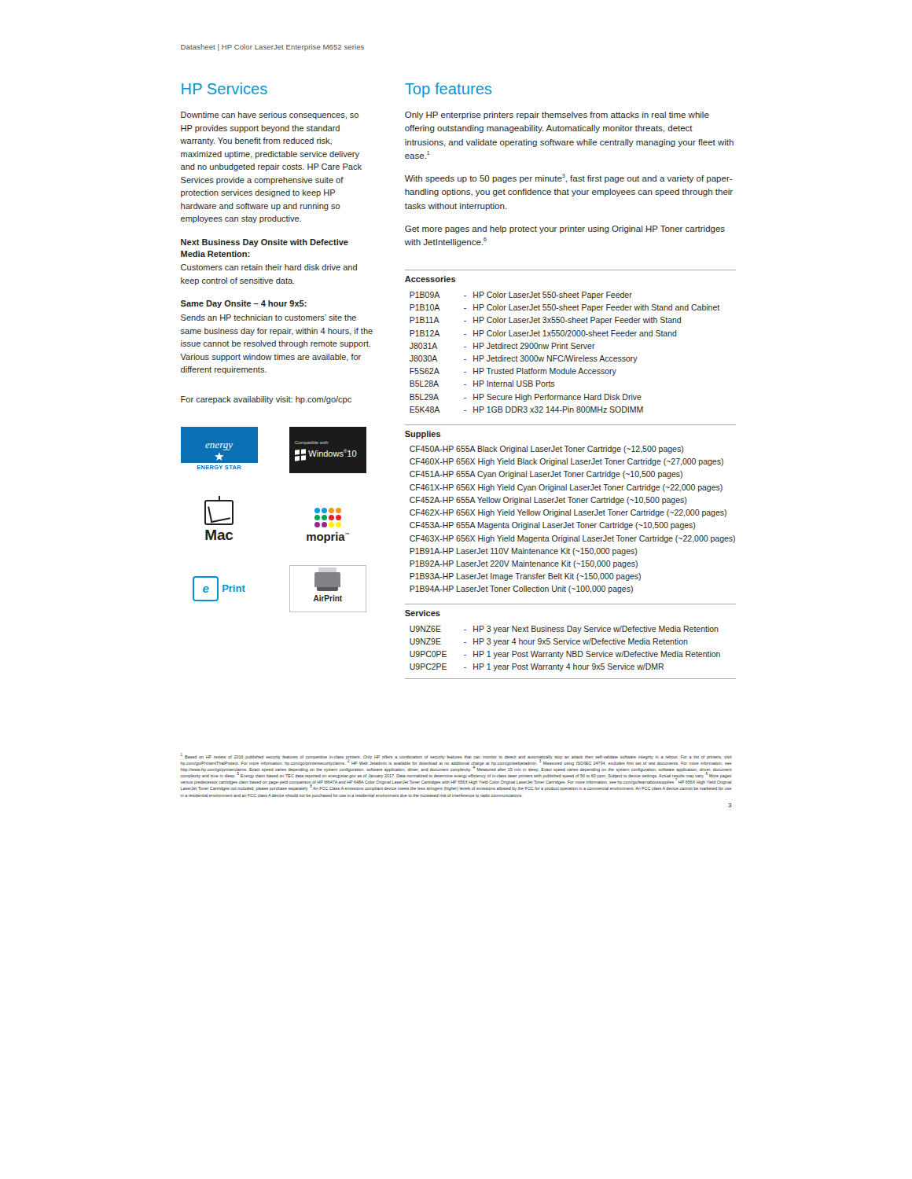Datasheet | HP Color LaserJet Enterprise M652 series
HP Services
Downtime can have serious consequences, so HP provides support beyond the standard warranty. You benefit from reduced risk, maximized uptime, predictable service delivery and no unbudgeted repair costs. HP Care Pack Services provide a comprehensive suite of protection services designed to keep HP hardware and software up and running so employees can stay productive.
Next Business Day Onsite with Defective Media Retention:
Customers can retain their hard disk drive and keep control of sensitive data.
Same Day Onsite – 4 hour 9x5:
Sends an HP technician to customers’ site the same business day for repair, within 4 hours, if the issue cannot be resolved through remote support. Various support window times are available, for different requirements.
For carepack availability visit: hp.com/go/cpc
energy
★
ENERGY STAR
Compatible with
Windows®10
Mac
mopria™
e
Print
AirPrint
Top features
Only HP enterprise printers repair themselves from attacks in real time while offering outstanding manageability. Automatically monitor threats, detect intrusions, and validate operating software while centrally managing your fleet with ease.1
With speeds up to 50 pages per minute3, fast first page out and a variety of paper-handling options, you get confidence that your employees can speed through their tasks without interruption.
Get more pages and help protect your printer using Original HP Toner cartridges with JetIntelligence.6
Accessories
| P1B09A | - | HP Color LaserJet 550-sheet Paper Feeder |
| P1B10A | - | HP Color LaserJet 550-sheet Paper Feeder with Stand and Cabinet |
| P1B11A | - | HP Color LaserJet 3x550-sheet Paper Feeder with Stand |
| P1B12A | - | HP Color LaserJet 1x550/2000-sheet Feeder and Stand |
| J8031A | - | HP Jetdirect 2900nw Print Server |
| J8030A | - | HP Jetdirect 3000w NFC/Wireless Accessory |
| F5S62A | - | HP Trusted Platform Module Accessory |
| B5L28A | - | HP Internal USB Ports |
| B5L29A | - | HP Secure High Performance Hard Disk Drive |
| E5K48A | - | HP 1GB DDR3 x32 144-Pin 800MHz SODIMM |
Supplies
| CF450A | - | HP 655A Black Original LaserJet Toner Cartridge (~12,500 pages) |
| CF460X | - | HP 656X High Yield Black Original LaserJet Toner Cartridge (~27,000 pages) |
| CF451A | - | HP 655A Cyan Original LaserJet Toner Cartridge (~10,500 pages) |
| CF461X | - | HP 656X High Yield Cyan Original LaserJet Toner Cartridge (~22,000 pages) |
| CF452A | - | HP 655A Yellow Original LaserJet Toner Cartridge (~10,500 pages) |
| CF462X | - | HP 656X High Yield Yellow Original LaserJet Toner Cartridge (~22,000 pages) |
| CF453A | - | HP 655A Magenta Original LaserJet Toner Cartridge (~10,500 pages) |
| CF463X | - | HP 656X High Yield Magenta Original LaserJet Toner Cartridge (~22,000 pages) |
| P1B91A | - | HP LaserJet 110V Maintenance Kit (~150,000 pages) |
| P1B92A | - | HP LaserJet 220V Maintenance Kit (~150,000 pages) |
| P1B93A | - | HP LaserJet Image Transfer Belt Kit (~150,000 pages) |
| P1B94A | - | HP LaserJet Toner Collection Unit (~100,000 pages) |
Services
| U9NZ6E | - | HP 3 year Next Business Day Service w/Defective Media Retention |
| U9NZ9E | - | HP 3 year 4 hour 9x5 Service w/Defective Media Retention |
| U9PC0PE | - | HP 1 year Post Warranty NBD Service w/Defective Media Retention |
| U9PC2PE | - | HP 1 year Post Warranty 4 hour 9x5 Service w/DMR |
1 Based on HP review of 2016 published security features of competitive in-class printers. Only HP offers a combination of security features that can monitor to detect and automatically stop an attack then self-validate software integrity in a reboot. For a list of printers, visit hp.com/go/PrintersThatProtect. For more information: hp.com/go/printersecurityclaims. 2 HP Web Jetadmin is available for download at no additional charge at hp.com/go/webjetadmin. 3 Measured using ISO/IEC 24734, excludes first set of test documents. For more information, see http://www.hp.com/go/printerclaims. Exact speed varies depending on the system configuration, software application, driver, and document complexity. 4 Measured after 15 min in sleep. Exact speed varies depending on the system configuration, software application, driver, document complexity and time in sleep. 5 Energy claim based on TEC data reported on energystar.gov as of January 2017. Data normalized to determine energy efficiency of in-class laser printers with published speed of 50 to 60 ppm. Subject to device settings. Actual results may vary. 6 More pages versus predecessor cartridges claim based on page-yield comparison of HP M647A and HP 648A Color Original LaserJet Toner Cartridges with HP 656X High Yield Color Original LaserJet Toner Cartridges. For more information, see hp.com/go/learnaboutsupplies 7 HP 656X High Yield Original LaserJet Toner Cartridges not included; please purchase separately. 8 An FCC Class A emissions compliant device meets the less stringent (higher) levels of emissions allowed by the FCC for a product operation in a commercial environment. An FCC class A device cannot be marketed for use in a residential environment and an FCC class A device should not be purchased for use in a residential environment due to the increased risk of interference to radio communications.
3